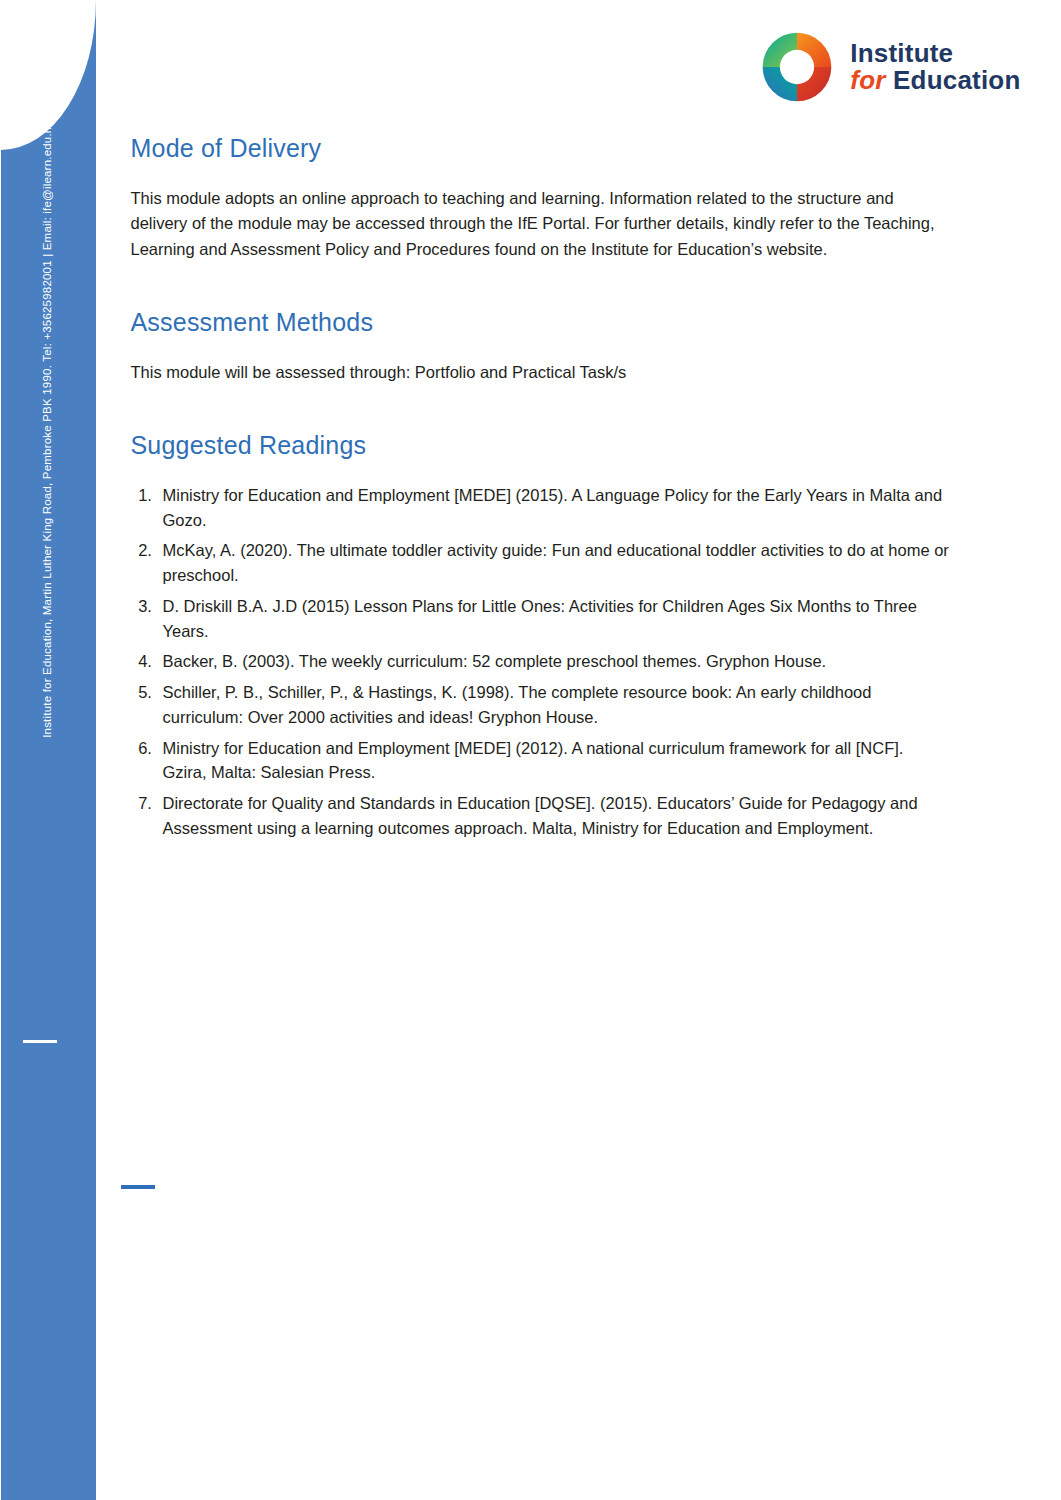Institute for Education, Martin Luther King Road, Pembroke PBK 1990. Tel: +35625982001 | Email: ife@ilearn.edu.mt
Institute for Education
Mode of Delivery
This module adopts an online approach to teaching and learning. Information related to the structure and delivery of the module may be accessed through the IfE Portal. For further details, kindly refer to the Teaching, Learning and Assessment Policy and Procedures found on the Institute for Education’s website.
Assessment Methods
This module will be assessed through: Portfolio and Practical Task/s
Suggested Readings
Ministry for Education and Employment [MEDE] (2015). A Language Policy for the Early Years in Malta and Gozo.
McKay, A. (2020). The ultimate toddler activity guide: Fun and educational toddler activities to do at home or preschool.
D. Driskill B.A. J.D (2015) Lesson Plans for Little Ones: Activities for Children Ages Six Months to Three Years.
Backer, B. (2003). The weekly curriculum: 52 complete preschool themes. Gryphon House.
Schiller, P. B., Schiller, P., & Hastings, K. (1998). The complete resource book: An early childhood curriculum: Over 2000 activities and ideas! Gryphon House.
Ministry for Education and Employment [MEDE] (2012). A national curriculum framework for all [NCF]. Gzira, Malta: Salesian Press.
Directorate for Quality and Standards in Education [DQSE]. (2015). Educators’ Guide for Pedagogy and Assessment using a learning outcomes approach. Malta, Ministry for Education and Employment.